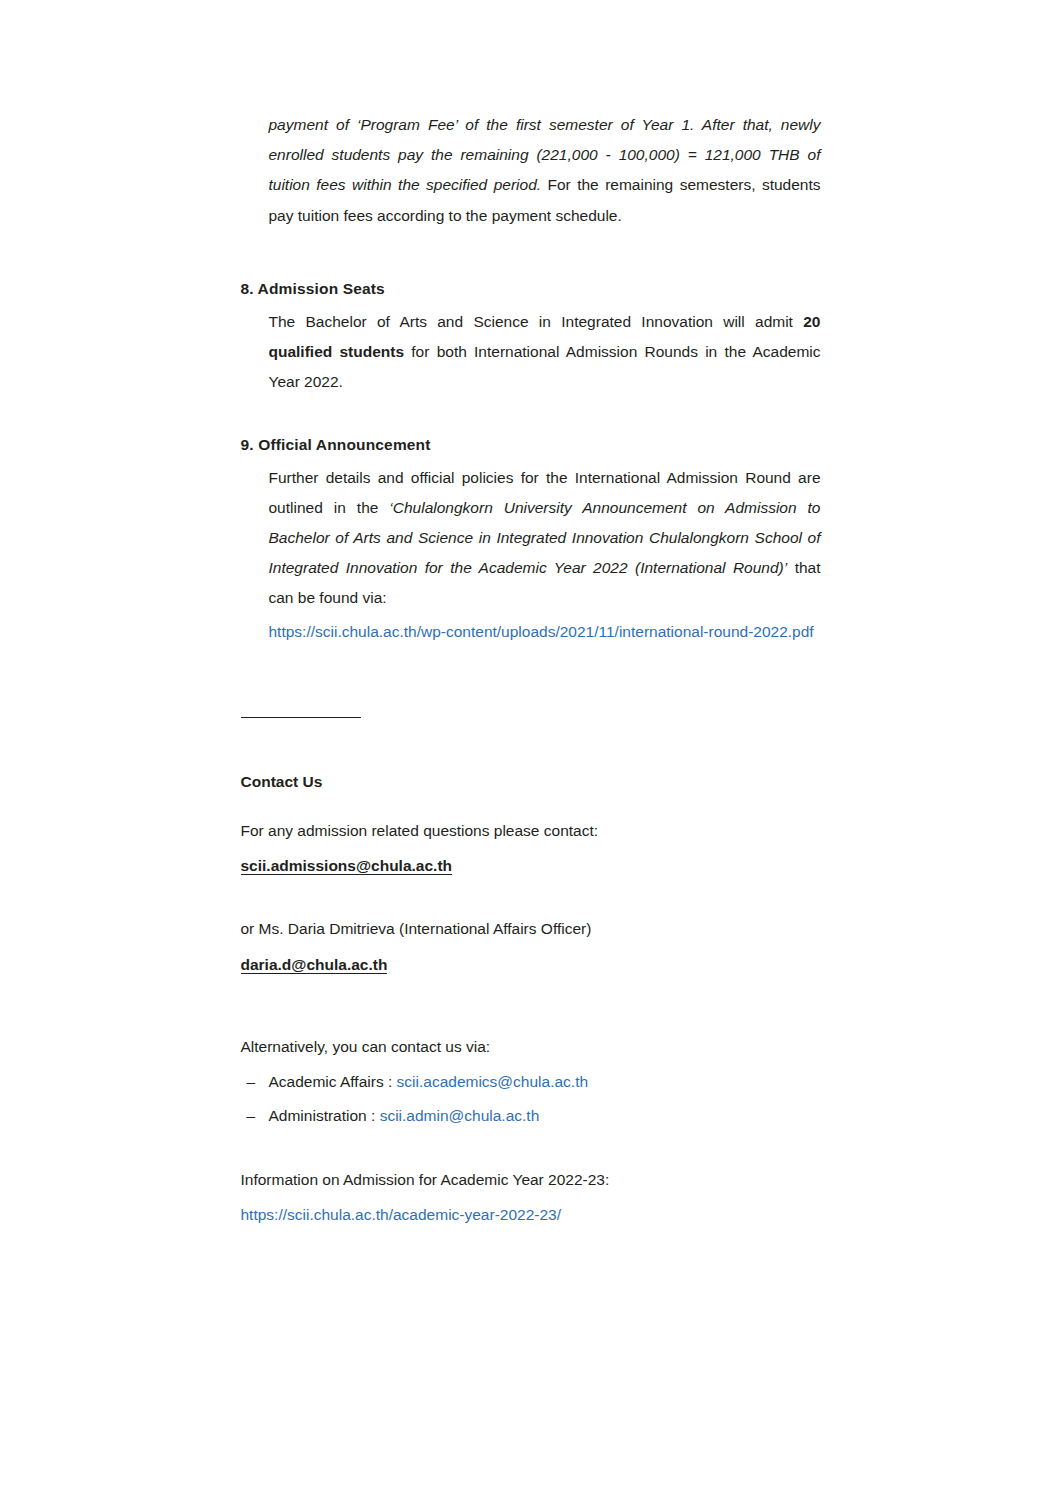payment of ‘Program Fee’ of the first semester of Year 1. After that, newly enrolled students pay the remaining (221,000 - 100,000) = 121,000 THB of tuition fees within the specified period. For the remaining semesters, students pay tuition fees according to the payment schedule.
8. Admission Seats
The Bachelor of Arts and Science in Integrated Innovation will admit 20 qualified students for both International Admission Rounds in the Academic Year 2022.
9. Official Announcement
Further details and official policies for the International Admission Round are outlined in the ‘Chulalongkorn University Announcement on Admission to Bachelor of Arts and Science in Integrated Innovation Chulalongkorn School of Integrated Innovation for the Academic Year 2022 (International Round)’ that can be found via:
https://scii.chula.ac.th/wp-content/uploads/2021/11/international-round-2022.pdf
Contact Us
For any admission related questions please contact:
scii.admissions@chula.ac.th
or Ms. Daria Dmitrieva (International Affairs Officer)
daria.d@chula.ac.th
Alternatively, you can contact us via:
Academic Affairs : scii.academics@chula.ac.th
Administration : scii.admin@chula.ac.th
Information on Admission for Academic Year 2022-23:
https://scii.chula.ac.th/academic-year-2022-23/